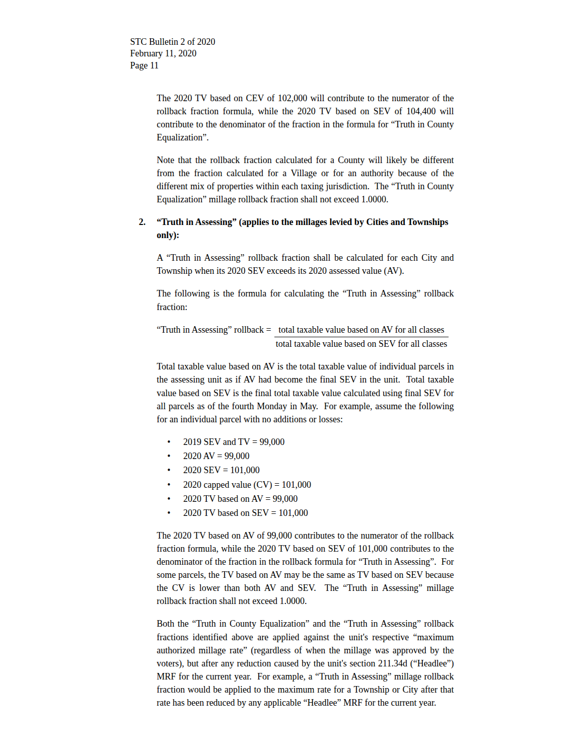STC Bulletin 2 of 2020
February 11, 2020
Page 11
The 2020 TV based on CEV of 102,000 will contribute to the numerator of the rollback fraction formula, while the 2020 TV based on SEV of 104,400 will contribute to the denominator of the fraction in the formula for “Truth in County Equalization”.
Note that the rollback fraction calculated for a County will likely be different from the fraction calculated for a Village or for an authority because of the different mix of properties within each taxing jurisdiction. The “Truth in County Equalization” millage rollback fraction shall not exceed 1.0000.
2.
“Truth in Assessing” (applies to the millages levied by Cities and Townships only):
A “Truth in Assessing” rollback fraction shall be calculated for each City and Township when its 2020 SEV exceeds its 2020 assessed value (AV).
The following is the formula for calculating the “Truth in Assessing” rollback fraction:
“Truth in Assessing” rollback = total taxable value based on AV for all classes total taxable value based on SEV for all classes
Total taxable value based on AV is the total taxable value of individual parcels in the assessing unit as if AV had become the final SEV in the unit. Total taxable value based on SEV is the final total taxable value calculated using final SEV for all parcels as of the fourth Monday in May. For example, assume the following for an individual parcel with no additions or losses:
2019 SEV and TV = 99,000
2020 AV = 99,000
2020 SEV = 101,000
2020 capped value (CV) = 101,000
2020 TV based on AV = 99,000
2020 TV based on SEV = 101,000
The 2020 TV based on AV of 99,000 contributes to the numerator of the rollback fraction formula, while the 2020 TV based on SEV of 101,000 contributes to the denominator of the fraction in the rollback formula for “Truth in Assessing”. For some parcels, the TV based on AV may be the same as TV based on SEV because the CV is lower than both AV and SEV. The “Truth in Assessing” millage rollback fraction shall not exceed 1.0000.
Both the “Truth in County Equalization” and the “Truth in Assessing” rollback fractions identified above are applied against the unit's respective “maximum authorized millage rate” (regardless of when the millage was approved by the voters), but after any reduction caused by the unit's section 211.34d (“Headlee”) MRF for the current year. For example, a “Truth in Assessing” millage rollback fraction would be applied to the maximum rate for a Township or City after that rate has been reduced by any applicable “Headlee” MRF for the current year.